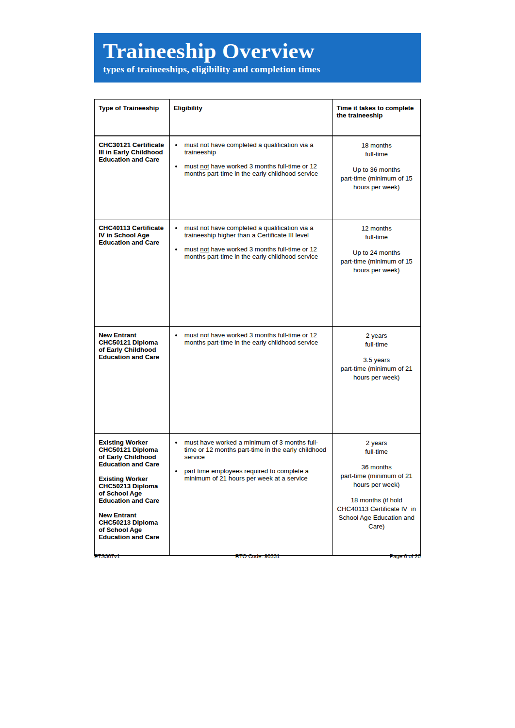Traineeship Overview
types of traineeships, eligibility and completion times
| Type of Traineeship | Eligibility | Time it takes to complete the traineeship |
| --- | --- | --- |
| CHC30121 Certificate III in Early Childhood Education and Care | must not have completed a qualification via a traineeship must not have worked 3 months full-time or 12 months part-time in the early childhood service | 18 months full-time Up to 36 months part-time (minimum of 15 hours per week) |
| CHC40113 Certificate IV in School Age Education and Care | must not have completed a qualification via a traineeship higher than a Certificate III level must not have worked 3 months full-time or 12 months part-time in the early childhood service | 12 months full-time Up to 24 months part-time (minimum of 15 hours per week) |
| New Entrant CHC50121 Diploma of Early Childhood Education and Care | must not have worked 3 months full-time or 12 months part-time in the early childhood service | 2 years full-time 3.5 years part-time (minimum of 21 hours per week) |
| Existing Worker CHC50121 Diploma of Early Childhood Education and Care Existing Worker CHC50213 Diploma of School Age Education and Care New Entrant CHC50213 Diploma of School Age Education and Care | must have worked a minimum of 3 months full-time or 12 months part-time in the early childhood service part time employees required to complete a minimum of 21 hours per week at a service | 2 years full-time 36 months part-time (minimum of 21 hours per week) 18 months (if hold CHC40113 Certificate IV in School Age Education and Care) |
ETS307v1
RTO Code: 90331
Page 6 of 20